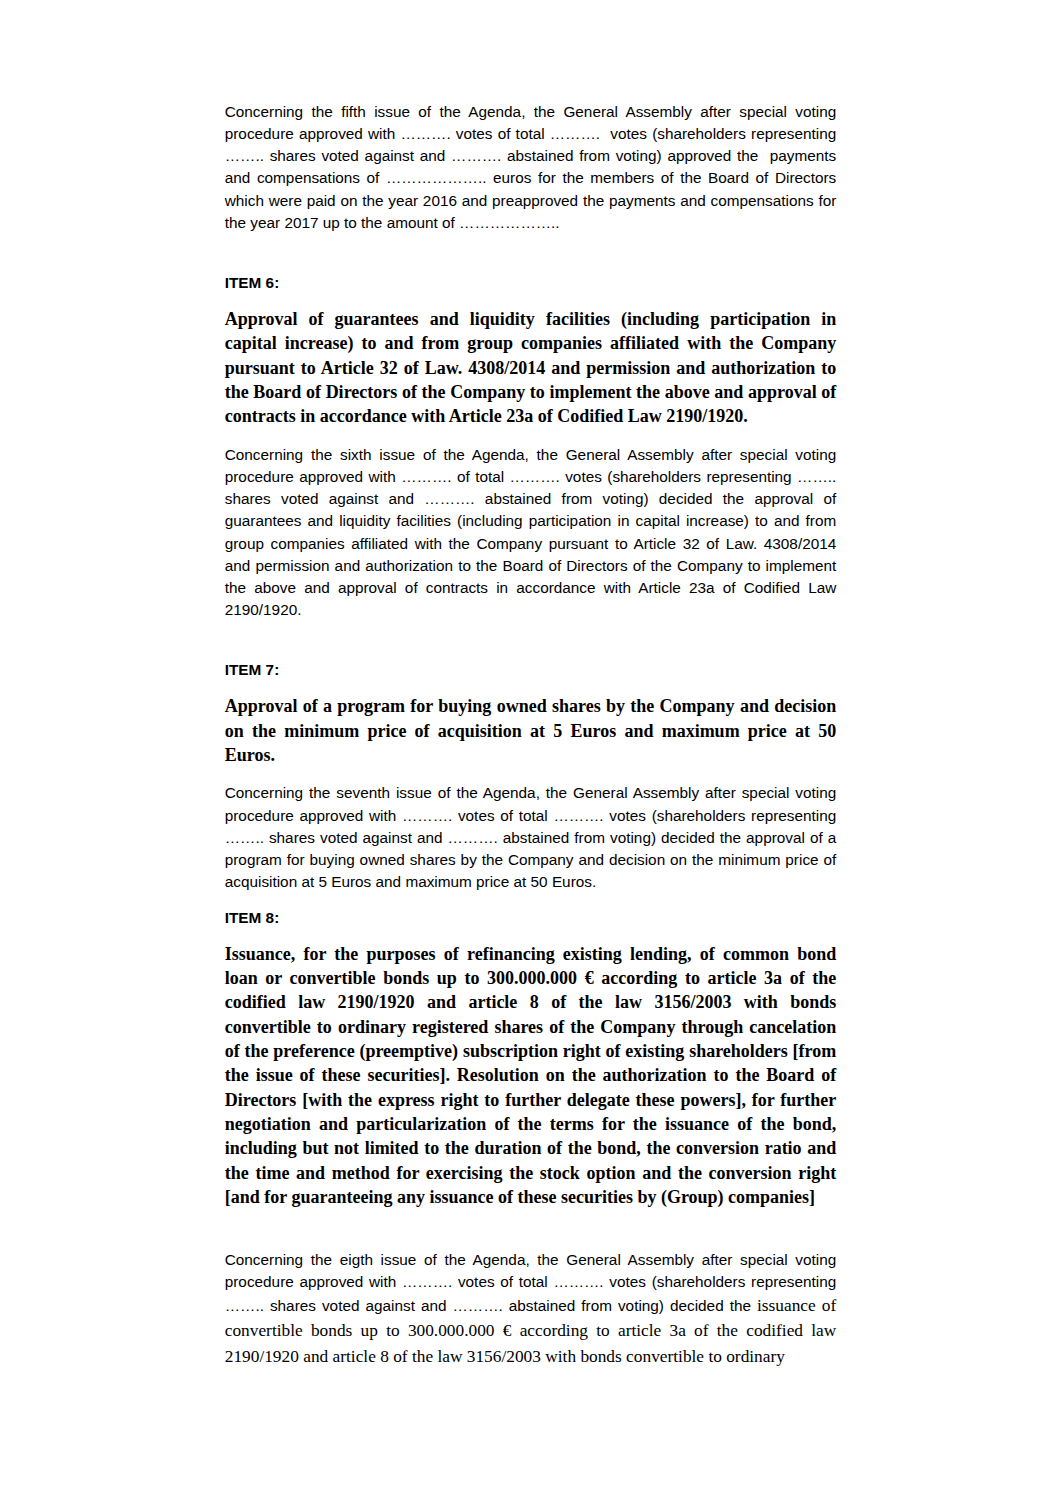Concerning the fifth issue of the Agenda, the General Assembly after special voting procedure approved with ………. votes of total ………. votes (shareholders representing …….. shares voted against and ………. abstained from voting) approved the payments and compensations of ……………….. euros for the members of the Board of Directors which were paid on the year 2016 and preapproved the payments and compensations for the year 2017 up to the amount of ………………..
ITEM 6:
Approval of guarantees and liquidity facilities (including participation in capital increase) to and from group companies affiliated with the Company pursuant to Article 32 of Law. 4308/2014 and permission and authorization to the Board of Directors of the Company to implement the above and approval of contracts in accordance with Article 23a of Codified Law 2190/1920.
Concerning the sixth issue of the Agenda, the General Assembly after special voting procedure approved with ………. of total ………. votes (shareholders representing …….. shares voted against and ………. abstained from voting) decided the approval of guarantees and liquidity facilities (including participation in capital increase) to and from group companies affiliated with the Company pursuant to Article 32 of Law. 4308/2014 and permission and authorization to the Board of Directors of the Company to implement the above and approval of contracts in accordance with Article 23a of Codified Law 2190/1920.
ITEM 7:
Approval of a program for buying owned shares by the Company and decision on the minimum price of acquisition at 5 Euros and maximum price at 50 Euros.
Concerning the seventh issue of the Agenda, the General Assembly after special voting procedure approved with ………. votes of total ………. votes (shareholders representing …….. shares voted against and ………. abstained from voting) decided the approval of a program for buying owned shares by the Company and decision on the minimum price of acquisition at 5 Euros and maximum price at 50 Euros.
ITEM 8:
Issuance, for the purposes of refinancing existing lending, of common bond loan or convertible bonds up to 300.000.000 € according to article 3a of the codified law 2190/1920 and article 8 of the law 3156/2003 with bonds convertible to ordinary registered shares of the Company through cancelation of the preference (preemptive) subscription right of existing shareholders [from the issue of these securities]. Resolution on the authorization to the Board of Directors [with the express right to further delegate these powers], for further negotiation and particularization of the terms for the issuance of the bond, including but not limited to the duration of the bond, the conversion ratio and the time and method for exercising the stock option and the conversion right [and for guaranteeing any issuance of these securities by (Group) companies]
Concerning the eigth issue of the Agenda, the General Assembly after special voting procedure approved with ………. votes of total ………. votes (shareholders representing …….. shares voted against and ………. abstained from voting) decided the issuance of convertible bonds up to 300.000.000 € according to article 3a of the codified law 2190/1920 and article 8 of the law 3156/2003 with bonds convertible to ordinary